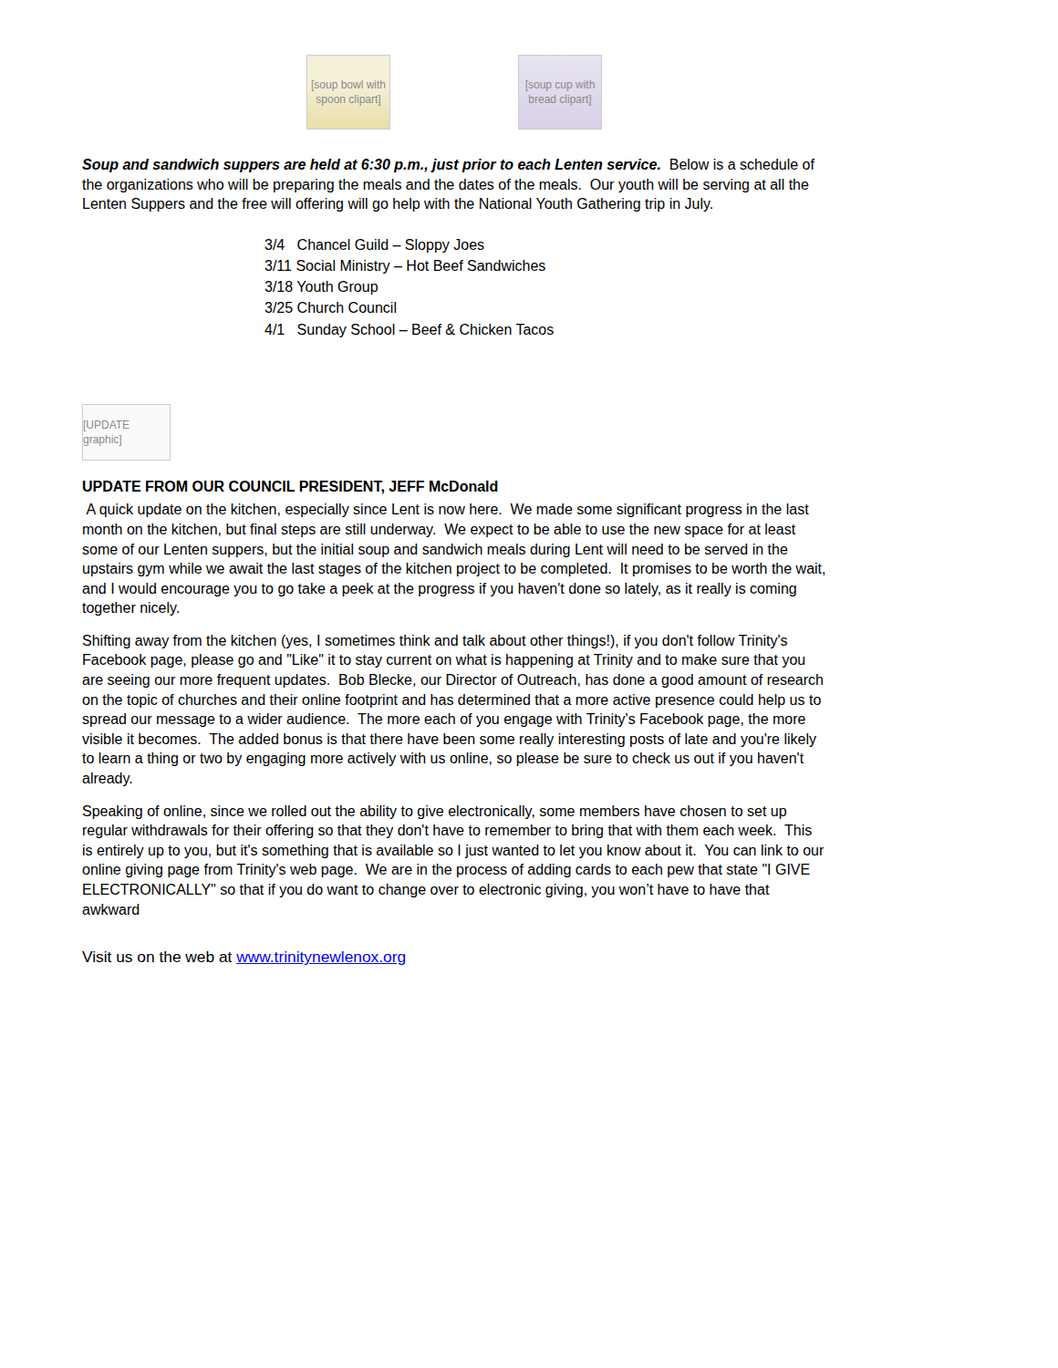[soup bowl with spoon clipart]
[soup cup with bread clipart]
Soup and sandwich suppers are held at 6:30 p.m., just prior to each Lenten service. Below is a schedule of the organizations who will be preparing the meals and the dates of the meals. Our youth will be serving at all the Lenten Suppers and the free will offering will go help with the National Youth Gathering trip in July.
3/4 Chancel Guild – Sloppy Joes
3/11 Social Ministry – Hot Beef Sandwiches
3/18 Youth Group
3/25 Church Council
4/1 Sunday School – Beef & Chicken Tacos
[UPDATE graphic]
UPDATE FROM OUR COUNCIL PRESIDENT, JEFF McDonald
A quick update on the kitchen, especially since Lent is now here. We made some significant progress in the last month on the kitchen, but final steps are still underway. We expect to be able to use the new space for at least some of our Lenten suppers, but the initial soup and sandwich meals during Lent will need to be served in the upstairs gym while we await the last stages of the kitchen project to be completed. It promises to be worth the wait, and I would encourage you to go take a peek at the progress if you haven't done so lately, as it really is coming together nicely.
Shifting away from the kitchen (yes, I sometimes think and talk about other things!), if you don't follow Trinity's Facebook page, please go and "Like" it to stay current on what is happening at Trinity and to make sure that you are seeing our more frequent updates. Bob Blecke, our Director of Outreach, has done a good amount of research on the topic of churches and their online footprint and has determined that a more active presence could help us to spread our message to a wider audience. The more each of you engage with Trinity's Facebook page, the more visible it becomes. The added bonus is that there have been some really interesting posts of late and you're likely to learn a thing or two by engaging more actively with us online, so please be sure to check us out if you haven't already.
Speaking of online, since we rolled out the ability to give electronically, some members have chosen to set up regular withdrawals for their offering so that they don't have to remember to bring that with them each week. This is entirely up to you, but it's something that is available so I just wanted to let you know about it. You can link to our online giving page from Trinity's web page. We are in the process of adding cards to each pew that state "I GIVE ELECTRONICALLY" so that if you do want to change over to electronic giving, you won’t have to have that awkward
Visit us on the web at www.trinitynewlenox.org